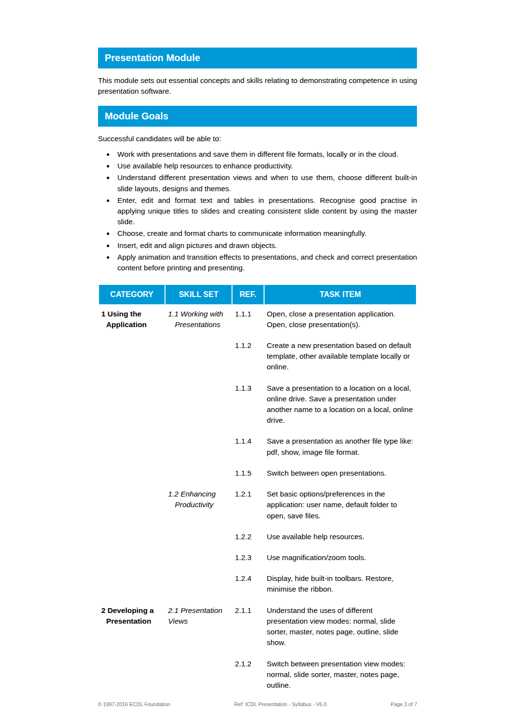Presentation Module
This module sets out essential concepts and skills relating to demonstrating competence in using presentation software.
Module Goals
Successful candidates will be able to:
Work with presentations and save them in different file formats, locally or in the cloud.
Use available help resources to enhance productivity.
Understand different presentation views and when to use them, choose different built-in slide layouts, designs and themes.
Enter, edit and format text and tables in presentations. Recognise good practise in applying unique titles to slides and creating consistent slide content by using the master slide.
Choose, create and format charts to communicate information meaningfully.
Insert, edit and align pictures and drawn objects.
Apply animation and transition effects to presentations, and check and correct presentation content before printing and presenting.
| CATEGORY | SKILL SET | REF. | TASK ITEM |
| --- | --- | --- | --- |
| 1 Using the Application | 1.1 Working with Presentations | 1.1.1 | Open, close a presentation application. Open, close presentation(s). |
| 1.1.2 | Create a new presentation based on default template, other available template locally or online. |
| 1.1.3 | Save a presentation to a location on a local, online drive. Save a presentation under another name to a location on a local, online drive. |
| 1.1.4 | Save a presentation as another file type like: pdf, show, image file format. |
| 1.1.5 | Switch between open presentations. |
| 1.2 Enhancing Productivity | 1.2.1 | Set basic options/preferences in the application: user name, default folder to open, save files. |
| 1.2.2 | Use available help resources. |
| 1.2.3 | Use magnification/zoom tools. |
| 1.2.4 | Display, hide built-in toolbars. Restore, minimise the ribbon. |
| 2 Developing a Presentation | 2.1 Presentation Views | 2.1.1 | Understand the uses of different presentation view modes: normal, slide sorter, master, notes page, outline, slide show. |
| 2.1.2 | Switch between presentation view modes: normal, slide sorter, master, notes page, outline. |
© 1997-2016 ECDL Foundation
Ref: ICDL Presentation - Syllabus - V6.0
Page 3 of 7